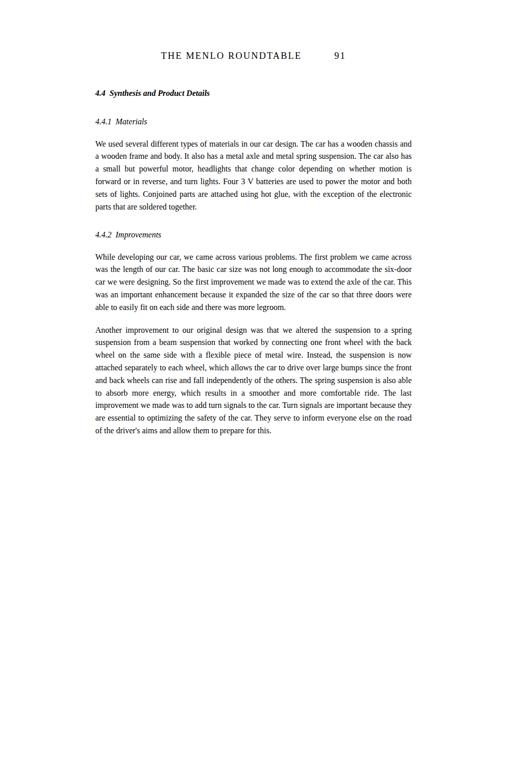The Menlo Roundtable 91
4.4 Synthesis and Product Details
4.4.1 Materials
We used several different types of materials in our car design. The car has a wooden chassis and a wooden frame and body. It also has a metal axle and metal spring suspension. The car also has a small but powerful motor, headlights that change color depending on whether motion is forward or in reverse, and turn lights. Four 3 V batteries are used to power the motor and both sets of lights. Conjoined parts are attached using hot glue, with the exception of the electronic parts that are soldered together.
4.4.2 Improvements
While developing our car, we came across various problems. The first problem we came across was the length of our car. The basic car size was not long enough to accommodate the six-door car we were designing. So the first improvement we made was to extend the axle of the car. This was an important enhancement because it expanded the size of the car so that three doors were able to easily fit on each side and there was more legroom.
Another improvement to our original design was that we altered the suspension to a spring suspension from a beam suspension that worked by connecting one front wheel with the back wheel on the same side with a flexible piece of metal wire. Instead, the suspension is now attached separately to each wheel, which allows the car to drive over large bumps since the front and back wheels can rise and fall independently of the others. The spring suspension is also able to absorb more energy, which results in a smoother and more comfortable ride. The last improvement we made was to add turn signals to the car. Turn signals are important because they are essential to optimizing the safety of the car. They serve to inform everyone else on the road of the driver's aims and allow them to prepare for this.